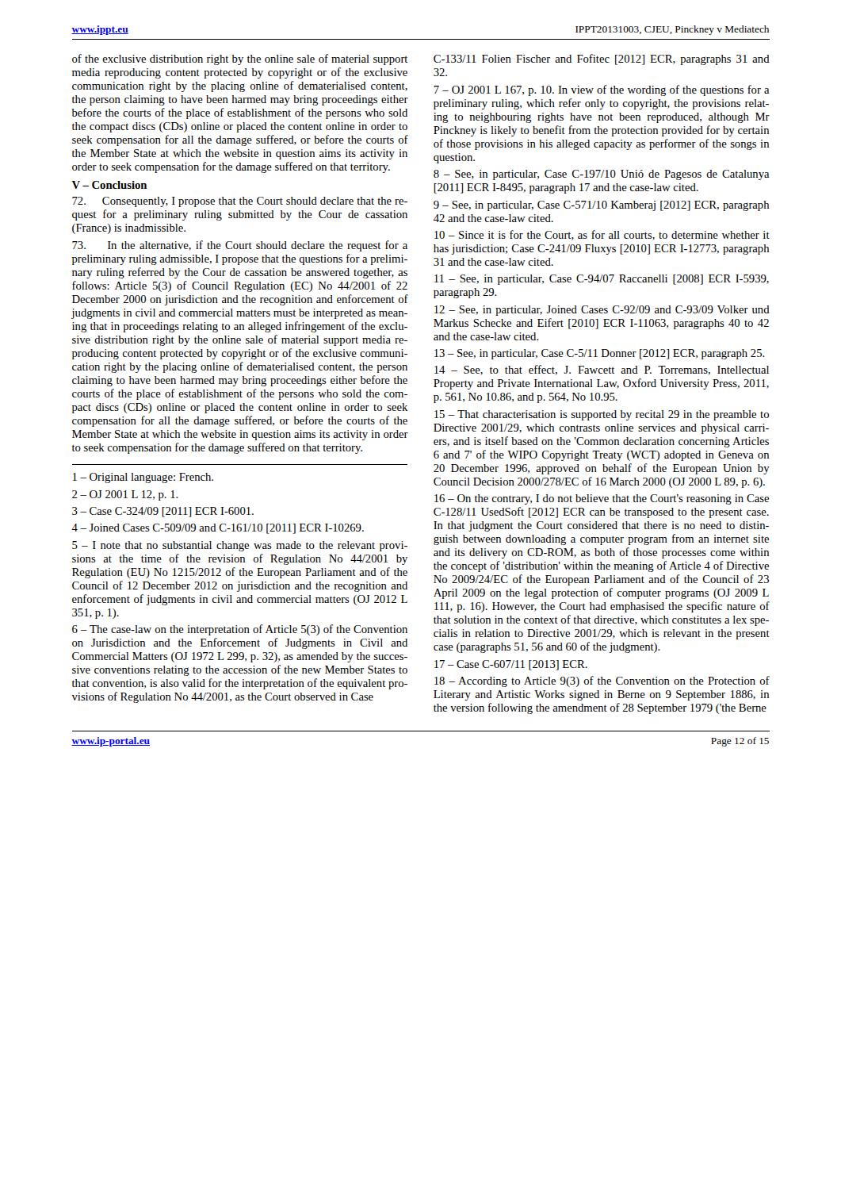www.ippt.eu
IPPT20131003, CJEU, Pinckney v Mediatech
of the exclusive distribution right by the online sale of material support media reproducing content protected by copyright or of the exclusive communication right by the placing online of dematerialised content, the person claiming to have been harmed may bring proceedings either before the courts of the place of establishment of the persons who sold the compact discs (CDs) online or placed the content online in order to seek compensation for all the damage suffered, or before the courts of the Member State at which the website in question aims its activity in order to seek compensation for the damage suffered on that territory.
V – Conclusion
72. Consequently, I propose that the Court should declare that the request for a preliminary ruling submitted by the Cour de cassation (France) is inadmissible.
73. In the alternative, if the Court should declare the request for a preliminary ruling admissible, I propose that the questions for a preliminary ruling referred by the Cour de cassation be answered together, as follows: Article 5(3) of Council Regulation (EC) No 44/2001 of 22 December 2000 on jurisdiction and the recognition and enforcement of judgments in civil and commercial matters must be interpreted as meaning that in proceedings relating to an alleged infringement of the exclusive distribution right by the online sale of material support media reproducing content protected by copyright or of the exclusive communication right by the placing online of dematerialised content, the person claiming to have been harmed may bring proceedings either before the courts of the place of establishment of the persons who sold the compact discs (CDs) online or placed the content online in order to seek compensation for all the damage suffered, or before the courts of the Member State at which the website in question aims its activity in order to seek compensation for the damage suffered on that territory.
1 – Original language: French.
2 – OJ 2001 L 12, p. 1.
3 – Case C‑324/09 [2011] ECR I‑6001.
4 – Joined Cases C‑509/09 and C‑161/10 [2011] ECR I‑10269.
5 – I note that no substantial change was made to the relevant provisions at the time of the revision of Regulation No 44/2001 by Regulation (EU) No 1215/2012 of the European Parliament and of the Council of 12 December 2012 on jurisdiction and the recognition and enforcement of judgments in civil and commercial matters (OJ 2012 L 351, p. 1).
6 – The case-law on the interpretation of Article 5(3) of the Convention on Jurisdiction and the Enforcement of Judgments in Civil and Commercial Matters (OJ 1972 L 299, p. 32), as amended by the successive conventions relating to the accession of the new Member States to that convention, is also valid for the interpretation of the equivalent provisions of Regulation No 44/2001, as the Court observed in Case
C‑133/11 Folien Fischer and Fofitec [2012] ECR, paragraphs 31 and 32.
7 – OJ 2001 L 167, p. 10. In view of the wording of the questions for a preliminary ruling, which refer only to copyright, the provisions relating to neighbouring rights have not been reproduced, although Mr Pinckney is likely to benefit from the protection provided for by certain of those provisions in his alleged capacity as performer of the songs in question.
8 – See, in particular, Case C‑197/10 Unió de Pagesos de Catalunya [2011] ECR I‑8495, paragraph 17 and the case-law cited.
9 – See, in particular, Case C‑571/10 Kamberaj [2012] ECR, paragraph 42 and the case-law cited.
10 – Since it is for the Court, as for all courts, to determine whether it has jurisdiction; Case C‑241/09 Fluxys [2010] ECR I‑12773, paragraph 31 and the case-law cited.
11 – See, in particular, Case C‑94/07 Raccanelli [2008] ECR I‑5939, paragraph 29.
12 – See, in particular, Joined Cases C‑92/09 and C‑93/09 Volker und Markus Schecke and Eifert [2010] ECR I‑11063, paragraphs 40 to 42 and the case-law cited.
13 – See, in particular, Case C‑5/11 Donner [2012] ECR, paragraph 25.
14 – See, to that effect, J. Fawcett and P. Torremans, Intellectual Property and Private International Law, Oxford University Press, 2011, p. 561, No 10.86, and p. 564, No 10.95.
15 – That characterisation is supported by recital 29 in the preamble to Directive 2001/29, which contrasts online services and physical carriers, and is itself based on the 'Common declaration concerning Articles 6 and 7' of the WIPO Copyright Treaty (WCT) adopted in Geneva on 20 December 1996, approved on behalf of the European Union by Council Decision 2000/278/EC of 16 March 2000 (OJ 2000 L 89, p. 6).
16 – On the contrary, I do not believe that the Court's reasoning in Case C‑128/11 UsedSoft [2012] ECR can be transposed to the present case. In that judgment the Court considered that there is no need to distinguish between downloading a computer program from an internet site and its delivery on CD-ROM, as both of those processes come within the concept of 'distribution' within the meaning of Article 4 of Directive No 2009/24/EC of the European Parliament and of the Council of 23 April 2009 on the legal protection of computer programs (OJ 2009 L 111, p. 16). However, the Court had emphasised the specific nature of that solution in the context of that directive, which constitutes a lex specialis in relation to Directive 2001/29, which is relevant in the present case (paragraphs 51, 56 and 60 of the judgment).
17 – Case C‑607/11 [2013] ECR.
18 – According to Article 9(3) of the Convention on the Protection of Literary and Artistic Works signed in Berne on 9 September 1886, in the version following the amendment of 28 September 1979 ('the Berne
www.ip-portal.eu
Page 12 of 15